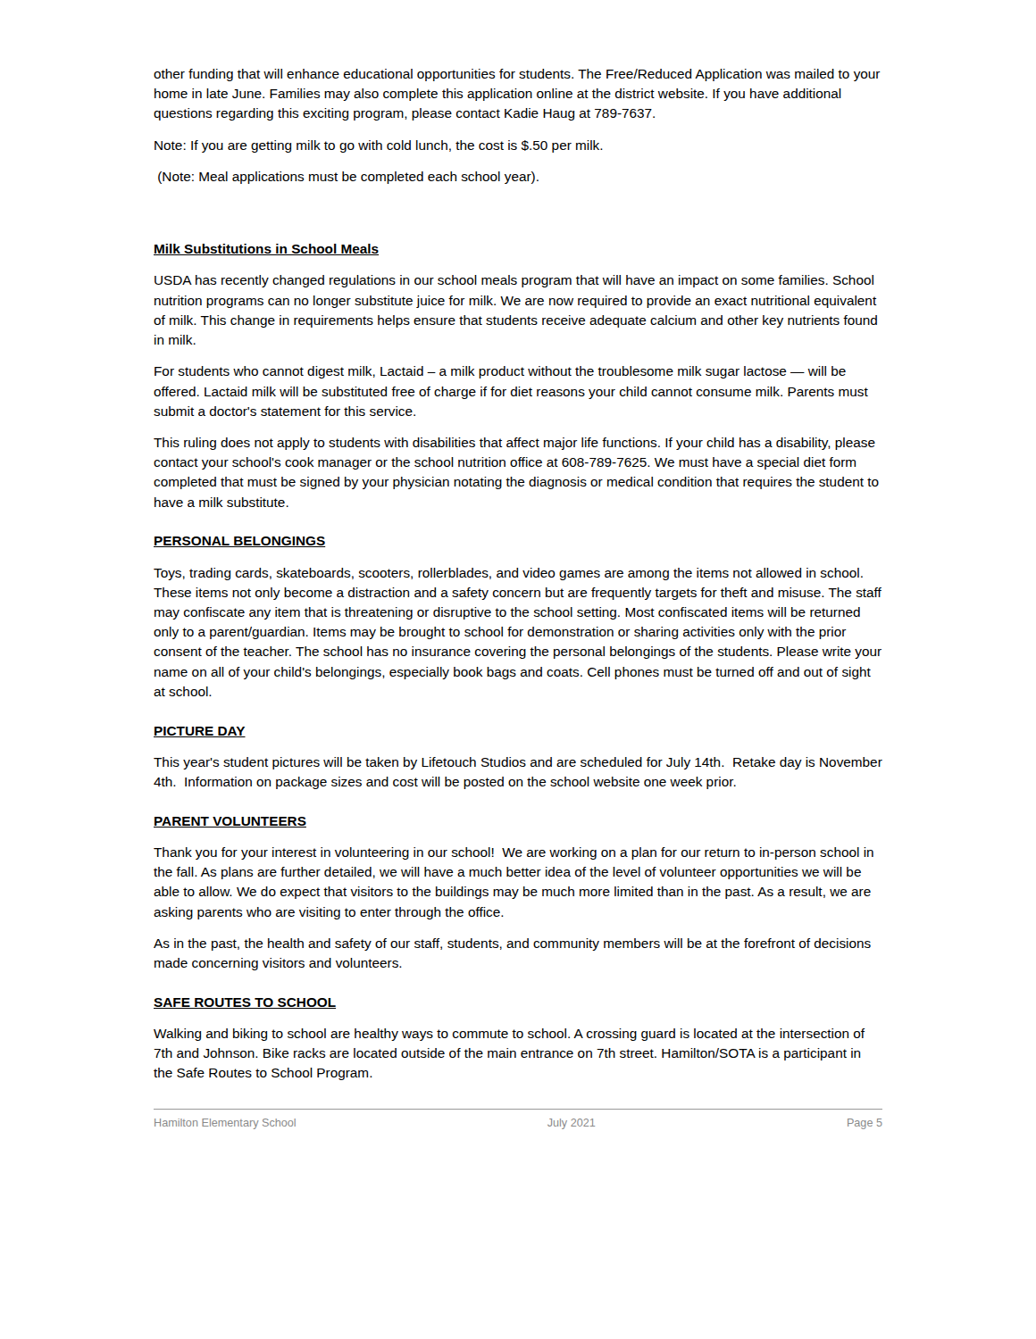other funding that will enhance educational opportunities for students. The Free/Reduced Application was mailed to your home in late June. Families may also complete this application online at the district website. If you have additional questions regarding this exciting program, please contact Kadie Haug at 789-7637.
Note: If you are getting milk to go with cold lunch, the cost is $.50 per milk.
(Note: Meal applications must be completed each school year).
Milk Substitutions in School Meals
USDA has recently changed regulations in our school meals program that will have an impact on some families. School nutrition programs can no longer substitute juice for milk. We are now required to provide an exact nutritional equivalent of milk. This change in requirements helps ensure that students receive adequate calcium and other key nutrients found in milk.
For students who cannot digest milk, Lactaid – a milk product without the troublesome milk sugar lactose — will be offered. Lactaid milk will be substituted free of charge if for diet reasons your child cannot consume milk. Parents must submit a doctor's statement for this service.
This ruling does not apply to students with disabilities that affect major life functions. If your child has a disability, please contact your school's cook manager or the school nutrition office at 608-789-7625. We must have a special diet form completed that must be signed by your physician notating the diagnosis or medical condition that requires the student to have a milk substitute.
PERSONAL BELONGINGS
Toys, trading cards, skateboards, scooters, rollerblades, and video games are among the items not allowed in school. These items not only become a distraction and a safety concern but are frequently targets for theft and misuse. The staff may confiscate any item that is threatening or disruptive to the school setting. Most confiscated items will be returned only to a parent/guardian. Items may be brought to school for demonstration or sharing activities only with the prior consent of the teacher. The school has no insurance covering the personal belongings of the students. Please write your name on all of your child's belongings, especially book bags and coats. Cell phones must be turned off and out of sight at school.
PICTURE DAY
This year's student pictures will be taken by Lifetouch Studios and are scheduled for July 14th. Retake day is November 4th. Information on package sizes and cost will be posted on the school website one week prior.
PARENT VOLUNTEERS
Thank you for your interest in volunteering in our school! We are working on a plan for our return to in-person school in the fall. As plans are further detailed, we will have a much better idea of the level of volunteer opportunities we will be able to allow. We do expect that visitors to the buildings may be much more limited than in the past. As a result, we are asking parents who are visiting to enter through the office.
As in the past, the health and safety of our staff, students, and community members will be at the forefront of decisions made concerning visitors and volunteers.
SAFE ROUTES TO SCHOOL
Walking and biking to school are healthy ways to commute to school. A crossing guard is located at the intersection of 7th and Johnson. Bike racks are located outside of the main entrance on 7th street. Hamilton/SOTA is a participant in the Safe Routes to School Program.
Hamilton Elementary School July 2021 Page 5